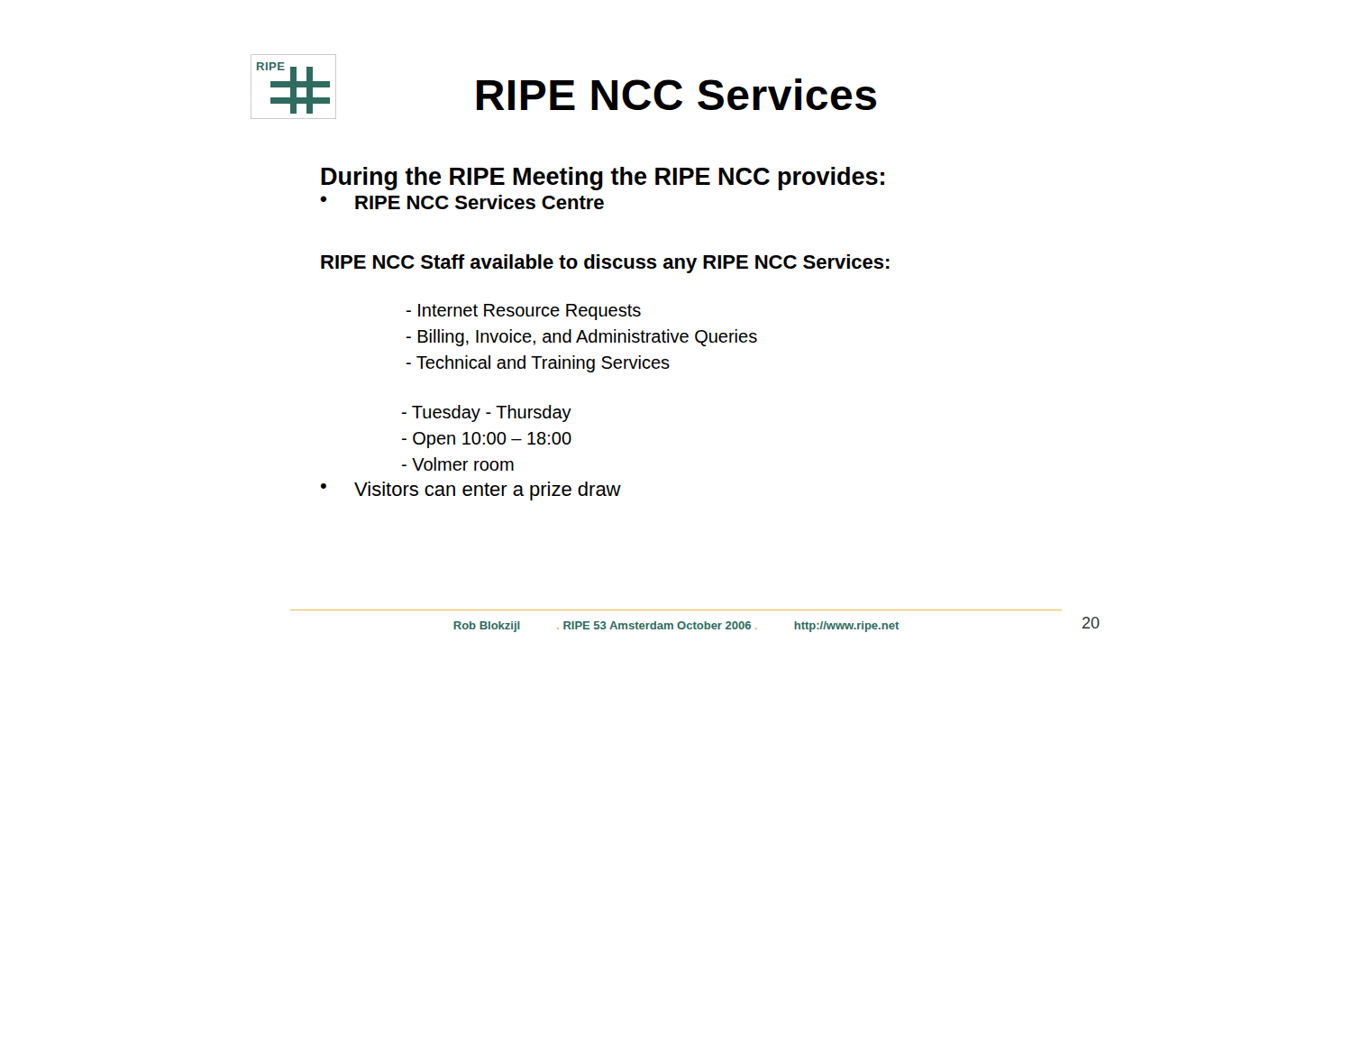RIPE
RIPE NCC Services
During the RIPE Meeting the RIPE NCC provides:
RIPE NCC Services Centre
RIPE NCC Staff available to discuss any RIPE NCC Services:
- Internet Resource Requests
- Billing, Invoice, and Administrative Queries
- Technical and Training Services
- Tuesday - Thursday
- Open 10:00 – 18:00
- Volmer room
Visitors can enter a prize draw
Rob Blokzijl . RIPE 53 Amsterdam October 2006 . http://www.ripe.net
20